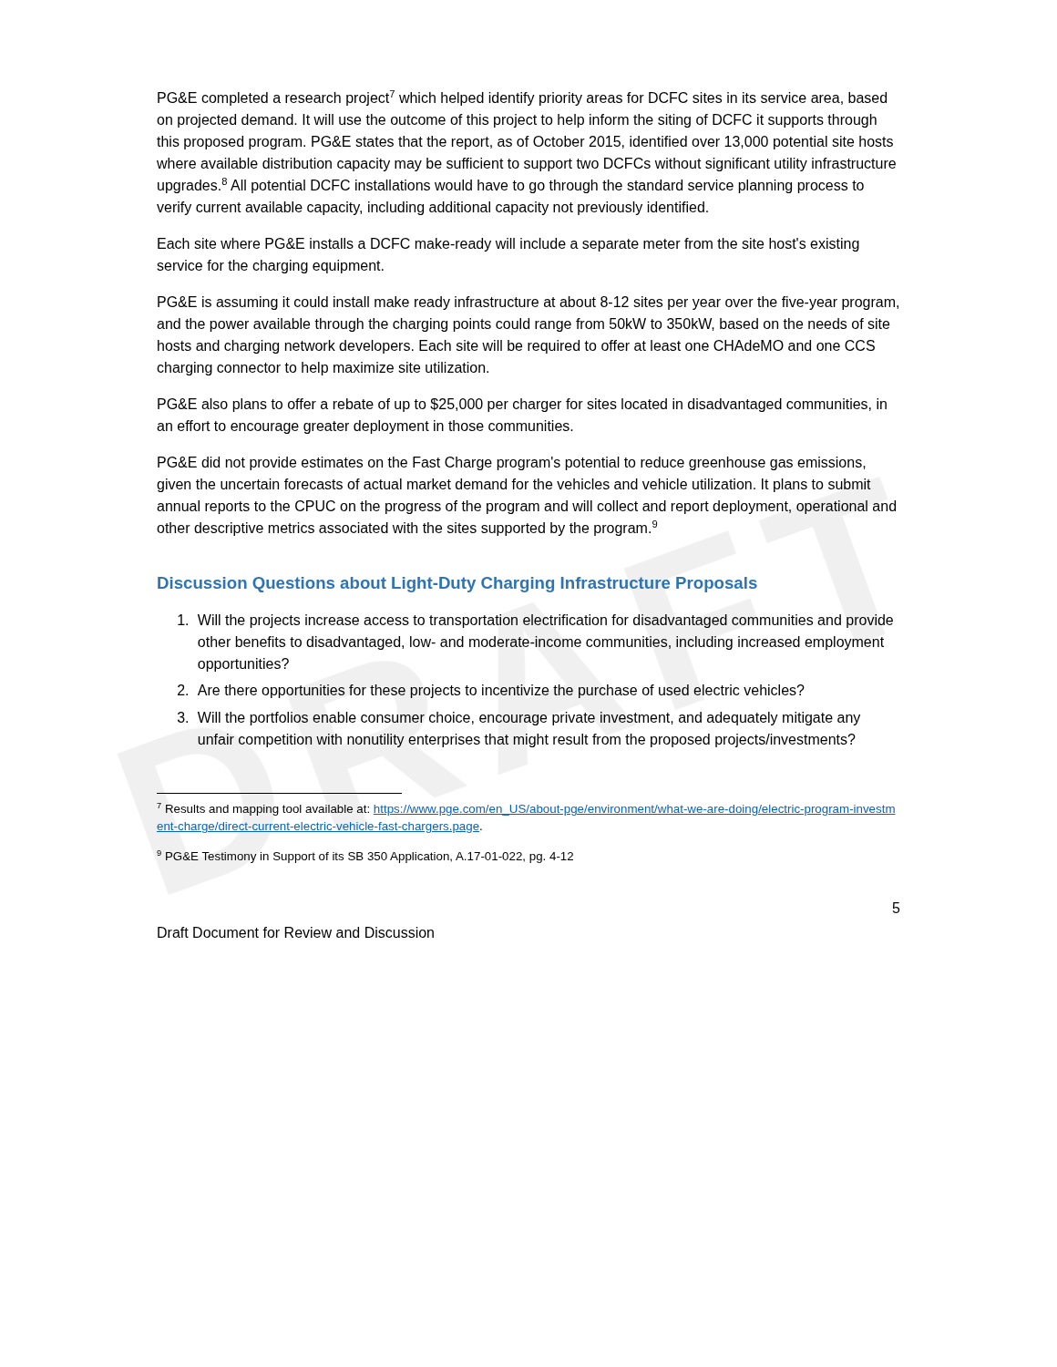DRAFT
PG&E completed a research project7 which helped identify priority areas for DCFC sites in its service area, based on projected demand. It will use the outcome of this project to help inform the siting of DCFC it supports through this proposed program. PG&E states that the report, as of October 2015, identified over 13,000 potential site hosts where available distribution capacity may be sufficient to support two DCFCs without significant utility infrastructure upgrades.8 All potential DCFC installations would have to go through the standard service planning process to verify current available capacity, including additional capacity not previously identified.
Each site where PG&E installs a DCFC make-ready will include a separate meter from the site host's existing service for the charging equipment.
PG&E is assuming it could install make ready infrastructure at about 8-12 sites per year over the five-year program, and the power available through the charging points could range from 50kW to 350kW, based on the needs of site hosts and charging network developers. Each site will be required to offer at least one CHAdeMO and one CCS charging connector to help maximize site utilization.
PG&E also plans to offer a rebate of up to $25,000 per charger for sites located in disadvantaged communities, in an effort to encourage greater deployment in those communities.
PG&E did not provide estimates on the Fast Charge program's potential to reduce greenhouse gas emissions, given the uncertain forecasts of actual market demand for the vehicles and vehicle utilization. It plans to submit annual reports to the CPUC on the progress of the program and will collect and report deployment, operational and other descriptive metrics associated with the sites supported by the program.9
Discussion Questions about Light-Duty Charging Infrastructure Proposals
Will the projects increase access to transportation electrification for disadvantaged communities and provide other benefits to disadvantaged, low- and moderate-income communities, including increased employment opportunities?
Are there opportunities for these projects to incentivize the purchase of used electric vehicles?
Will the portfolios enable consumer choice, encourage private investment, and adequately mitigate any unfair competition with nonutility enterprises that might result from the proposed projects/investments?
7 Results and mapping tool available at: https://www.pge.com/en_US/about-pge/environment/what-we-are-doing/electric-program-investment-charge/direct-current-electric-vehicle-fast-chargers.page.
9 PG&E Testimony in Support of its SB 350 Application, A.17-01-022, pg. 4-12
5
Draft Document for Review and Discussion